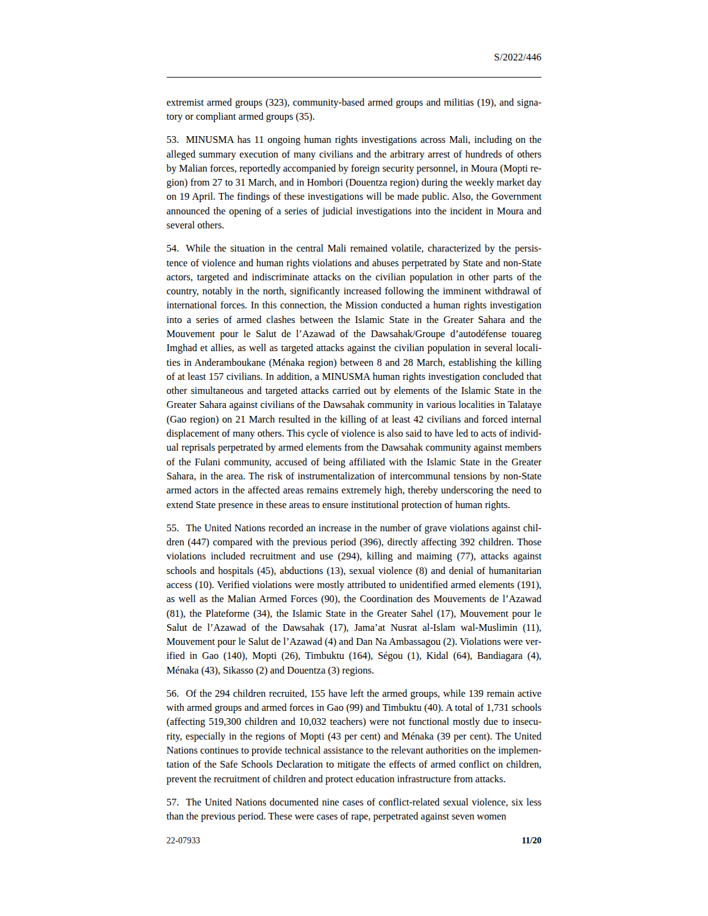S/2022/446
extremist armed groups (323), community-based armed groups and militias (19), and signatory or compliant armed groups (35).
53. MINUSMA has 11 ongoing human rights investigations across Mali, including on the alleged summary execution of many civilians and the arbitrary arrest of hundreds of others by Malian forces, reportedly accompanied by foreign security personnel, in Moura (Mopti region) from 27 to 31 March, and in Hombori (Douentza region) during the weekly market day on 19 April. The findings of these investigations will be made public. Also, the Government announced the opening of a series of judicial investigations into the incident in Moura and several others.
54. While the situation in the central Mali remained volatile, characterized by the persistence of violence and human rights violations and abuses perpetrated by State and non-State actors, targeted and indiscriminate attacks on the civilian population in other parts of the country, notably in the north, significantly increased following the imminent withdrawal of international forces. In this connection, the Mission conducted a human rights investigation into a series of armed clashes between the Islamic State in the Greater Sahara and the Mouvement pour le Salut de l’Azawad of the Dawsahak/Groupe d’autodéfense touareg Imghad et allies, as well as targeted attacks against the civilian population in several localities in Anderamboukane (Ménaka region) between 8 and 28 March, establishing the killing of at least 157 civilians. In addition, a MINUSMA human rights investigation concluded that other simultaneous and targeted attacks carried out by elements of the Islamic State in the Greater Sahara against civilians of the Dawsahak community in various localities in Talataye (Gao region) on 21 March resulted in the killing of at least 42 civilians and forced internal displacement of many others. This cycle of violence is also said to have led to acts of individual reprisals perpetrated by armed elements from the Dawsahak community against members of the Fulani community, accused of being affiliated with the Islamic State in the Greater Sahara, in the area. The risk of instrumentalization of intercommunal tensions by non-State armed actors in the affected areas remains extremely high, thereby underscoring the need to extend State presence in these areas to ensure institutional protection of human rights.
55. The United Nations recorded an increase in the number of grave violations against children (447) compared with the previous period (396), directly affecting 392 children. Those violations included recruitment and use (294), killing and maiming (77), attacks against schools and hospitals (45), abductions (13), sexual violence (8) and denial of humanitarian access (10). Verified violations were mostly attributed to unidentified armed elements (191), as well as the Malian Armed Forces (90), the Coordination des Mouvements de l’Azawad (81), the Plateforme (34), the Islamic State in the Greater Sahel (17), Mouvement pour le Salut de l’Azawad of the Dawsahak (17), Jama’at Nusrat al-Islam wal-Muslimin (11), Mouvement pour le Salut de l’Azawad (4) and Dan Na Ambassagou (2). Violations were verified in Gao (140), Mopti (26), Timbuktu (164), Ségou (1), Kidal (64), Bandiagara (4), Ménaka (43), Sikasso (2) and Douentza (3) regions.
56. Of the 294 children recruited, 155 have left the armed groups, while 139 remain active with armed groups and armed forces in Gao (99) and Timbuktu (40). A total of 1,731 schools (affecting 519,300 children and 10,032 teachers) were not functional mostly due to insecurity, especially in the regions of Mopti (43 per cent) and Ménaka (39 per cent). The United Nations continues to provide technical assistance to the relevant authorities on the implementation of the Safe Schools Declaration to mitigate the effects of armed conflict on children, prevent the recruitment of children and protect education infrastructure from attacks.
57. The United Nations documented nine cases of conflict-related sexual violence, six less than the previous period. These were cases of rape, perpetrated against seven women
22-07933
11/20